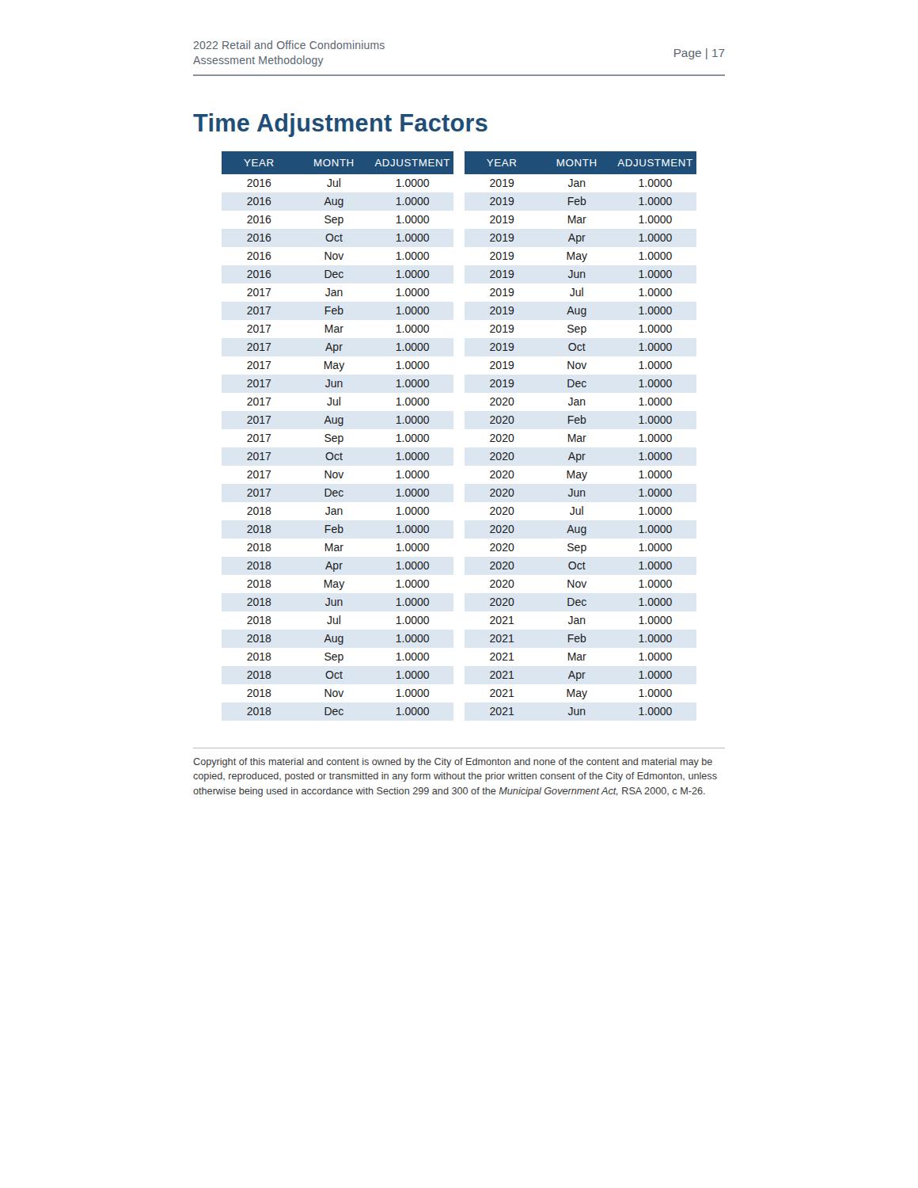2022 Retail and Office Condominiums
Assessment Methodology
Page | 17
Time Adjustment Factors
| YEAR | MONTH | ADJUSTMENT |
| --- | --- | --- |
| 2016 | Jul | 1.0000 |
| 2016 | Aug | 1.0000 |
| 2016 | Sep | 1.0000 |
| 2016 | Oct | 1.0000 |
| 2016 | Nov | 1.0000 |
| 2016 | Dec | 1.0000 |
| 2017 | Jan | 1.0000 |
| 2017 | Feb | 1.0000 |
| 2017 | Mar | 1.0000 |
| 2017 | Apr | 1.0000 |
| 2017 | May | 1.0000 |
| 2017 | Jun | 1.0000 |
| 2017 | Jul | 1.0000 |
| 2017 | Aug | 1.0000 |
| 2017 | Sep | 1.0000 |
| 2017 | Oct | 1.0000 |
| 2017 | Nov | 1.0000 |
| 2017 | Dec | 1.0000 |
| 2018 | Jan | 1.0000 |
| 2018 | Feb | 1.0000 |
| 2018 | Mar | 1.0000 |
| 2018 | Apr | 1.0000 |
| 2018 | May | 1.0000 |
| 2018 | Jun | 1.0000 |
| 2018 | Jul | 1.0000 |
| 2018 | Aug | 1.0000 |
| 2018 | Sep | 1.0000 |
| 2018 | Oct | 1.0000 |
| 2018 | Nov | 1.0000 |
| 2018 | Dec | 1.0000 |
| YEAR | MONTH | ADJUSTMENT |
| --- | --- | --- |
| 2019 | Jan | 1.0000 |
| 2019 | Feb | 1.0000 |
| 2019 | Mar | 1.0000 |
| 2019 | Apr | 1.0000 |
| 2019 | May | 1.0000 |
| 2019 | Jun | 1.0000 |
| 2019 | Jul | 1.0000 |
| 2019 | Aug | 1.0000 |
| 2019 | Sep | 1.0000 |
| 2019 | Oct | 1.0000 |
| 2019 | Nov | 1.0000 |
| 2019 | Dec | 1.0000 |
| 2020 | Jan | 1.0000 |
| 2020 | Feb | 1.0000 |
| 2020 | Mar | 1.0000 |
| 2020 | Apr | 1.0000 |
| 2020 | May | 1.0000 |
| 2020 | Jun | 1.0000 |
| 2020 | Jul | 1.0000 |
| 2020 | Aug | 1.0000 |
| 2020 | Sep | 1.0000 |
| 2020 | Oct | 1.0000 |
| 2020 | Nov | 1.0000 |
| 2020 | Dec | 1.0000 |
| 2021 | Jan | 1.0000 |
| 2021 | Feb | 1.0000 |
| 2021 | Mar | 1.0000 |
| 2021 | Apr | 1.0000 |
| 2021 | May | 1.0000 |
| 2021 | Jun | 1.0000 |
Copyright of this material and content is owned by the City of Edmonton and none of the content and material may be copied, reproduced, posted or transmitted in any form without the prior written consent of the City of Edmonton, unless otherwise being used in accordance with Section 299 and 300 of the Municipal Government Act, RSA 2000, c M-26.